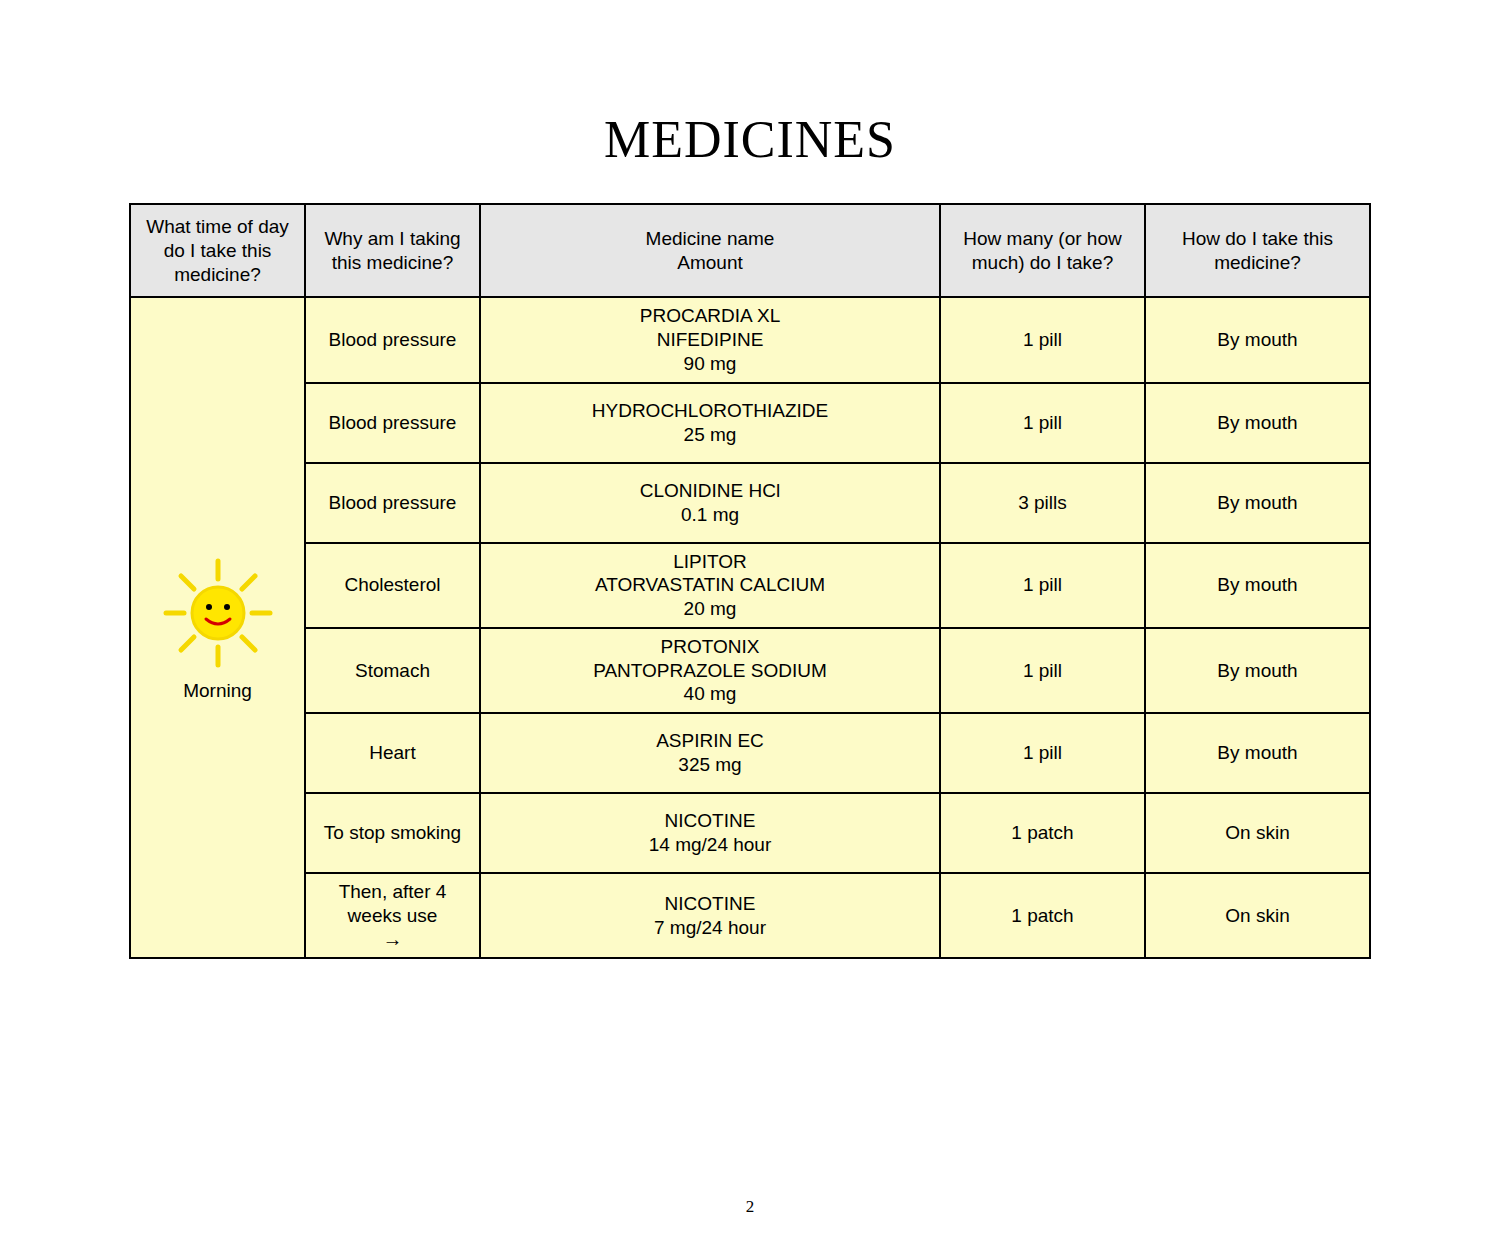MEDICINES
| What time of day do I take this medicine? | Why am I taking this medicine? | Medicine name Amount | How many (or how much) do I take? | How do I take this medicine? |
| --- | --- | --- | --- | --- |
| Morning | Blood pressure | PROCARDIA XL NIFEDIPINE 90 mg | 1 pill | By mouth |
| Blood pressure | HYDROCHLOROTHIAZIDE 25 mg | 1 pill | By mouth |
| Blood pressure | CLONIDINE HCl 0.1 mg | 3 pills | By mouth |
| Cholesterol | LIPITOR ATORVASTATIN CALCIUM 20 mg | 1 pill | By mouth |
| Stomach | PROTONIX PANTOPRAZOLE SODIUM 40 mg | 1 pill | By mouth |
| Heart | ASPIRIN EC 325 mg | 1 pill | By mouth |
| To stop smoking | NICOTINE 14 mg/24 hour | 1 patch | On skin |
| Then, after 4 weeks use → | NICOTINE 7 mg/24 hour | 1 patch | On skin |
2